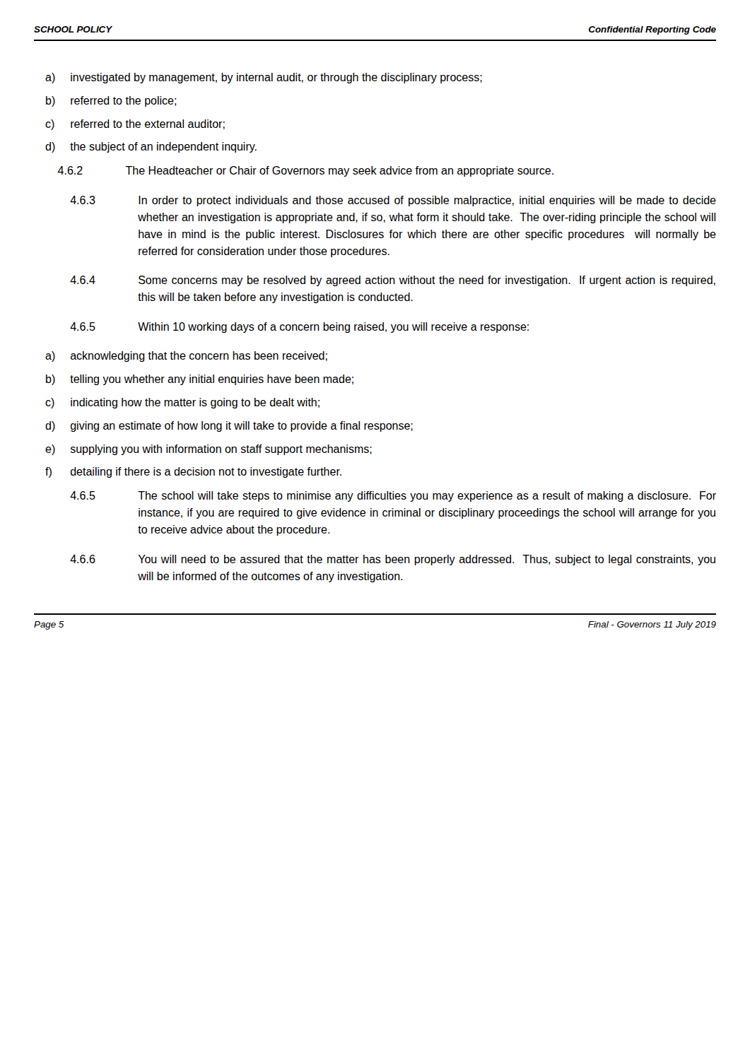SCHOOL POLICY
Confidential Reporting Code
a) investigated by management, by internal audit, or through the disciplinary process;
b) referred to the police;
c) referred to the external auditor;
d) the subject of an independent inquiry.
4.6.2
The Headteacher or Chair of Governors may seek advice from an appropriate source.
4.6.3
In order to protect individuals and those accused of possible malpractice, initial enquiries will be made to decide whether an investigation is appropriate and, if so, what form it should take. The over-riding principle the school will have in mind is the public interest. Disclosures for which there are other specific procedures will normally be referred for consideration under those procedures.
4.6.4
Some concerns may be resolved by agreed action without the need for investigation. If urgent action is required, this will be taken before any investigation is conducted.
4.6.5
Within 10 working days of a concern being raised, you will receive a response:
a) acknowledging that the concern has been received;
b) telling you whether any initial enquiries have been made;
c) indicating how the matter is going to be dealt with;
d) giving an estimate of how long it will take to provide a final response;
e) supplying you with information on staff support mechanisms;
f) detailing if there is a decision not to investigate further.
4.6.5
The school will take steps to minimise any difficulties you may experience as a result of making a disclosure. For instance, if you are required to give evidence in criminal or disciplinary proceedings the school will arrange for you to receive advice about the procedure.
4.6.6
You will need to be assured that the matter has been properly addressed. Thus, subject to legal constraints, you will be informed of the outcomes of any investigation.
Page 5
Final - Governors 11 July 2019